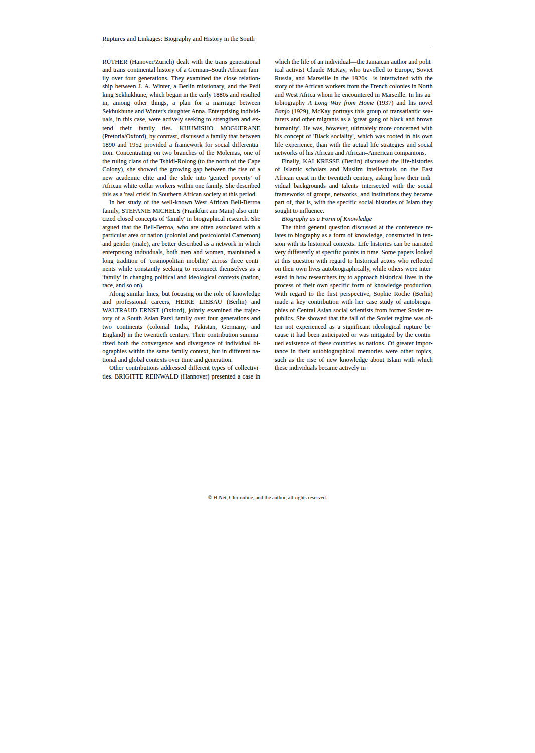Ruptures and Linkages: Biography and History in the South
RÜTHER (Hanover/Zurich) dealt with the trans-generational and trans-continental history of a German–South African family over four generations. They examined the close relationship between J. A. Winter, a Berlin missionary, and the Pedi king Sekhukhune, which began in the early 1880s and resulted in, among other things, a plan for a marriage between Sekhukhune and Winter's daughter Anna. Enterprising individuals, in this case, were actively seeking to strengthen and extend their family ties. KHUMISHO MOGUERANE (Pretoria/Oxford), by contrast, discussed a family that between 1890 and 1952 provided a framework for social differentiation. Concentrating on two branches of the Molemas, one of the ruling clans of the Tshidi-Rolong (to the north of the Cape Colony), she showed the growing gap between the rise of a new academic elite and the slide into 'genteel poverty' of African white-collar workers within one family. She described this as a 'real crisis' in Southern African society at this period.
In her study of the well-known West African Bell-Berroa family, STEFANIE MICHELS (Frankfurt am Main) also criticized closed concepts of 'family' in biographical research. She argued that the Bell-Berroa, who are often associated with a particular area or nation (colonial and postcolonial Cameroon) and gender (male), are better described as a network in which enterprising individuals, both men and women, maintained a long tradition of 'cosmopolitan mobility' across three continents while constantly seeking to reconnect themselves as a 'family' in changing political and ideological contexts (nation, race, and so on).
Along similar lines, but focusing on the role of knowledge and professional careers, HEIKE LIEBAU (Berlin) and WALTRAUD ERNST (Oxford), jointly examined the trajectory of a South Asian Parsi family over four generations and two continents (colonial India, Pakistan, Germany, and England) in the twentieth century. Their contribution summarized both the convergence and divergence of individual biographies within the same family context, but in different national and global contexts over time and generation.
Other contributions addressed different types of collectivities. BRIGITTE REINWALD (Hannover) presented a case in which the life of an individual—the Jamaican author and political activist Claude McKay, who travelled to Europe, Soviet Russia, and Marseille in the 1920s—is intertwined with the story of the African workers from the French colonies in North and West Africa whom he encountered in Marseille. In his autobiography A Long Way from Home (1937) and his novel Banjo (1929), McKay portrays this group of transatlantic seafarers and other migrants as a 'great gang of black and brown humanity'. He was, however, ultimately more concerned with his concept of 'Black sociality', which was rooted in his own life experience, than with the actual life strategies and social networks of his African and African–American companions.
Finally, KAI KRESSE (Berlin) discussed the life-histories of Islamic scholars and Muslim intellectuals on the East African coast in the twentieth century, asking how their individual backgrounds and talents intersected with the social frameworks of groups, networks, and institutions they became part of, that is, with the specific social histories of Islam they sought to influence.
Biography as a Form of Knowledge
The third general question discussed at the conference relates to biography as a form of knowledge, constructed in tension with its historical contexts. Life histories can be narrated very differently at specific points in time. Some papers looked at this question with regard to historical actors who reflected on their own lives autobiographically, while others were interested in how researchers try to approach historical lives in the process of their own specific form of knowledge production. With regard to the first perspective, Sophie Roche (Berlin) made a key contribution with her case study of autobiographies of Central Asian social scientists from former Soviet republics. She showed that the fall of the Soviet regime was often not experienced as a significant ideological rupture because it had been anticipated or was mitigated by the continued existence of these countries as nations. Of greater importance in their autobiographical memories were other topics, such as the rise of new knowledge about Islam with which these individuals became actively in-
© H-Net, Clio-online, and the author, all rights reserved.